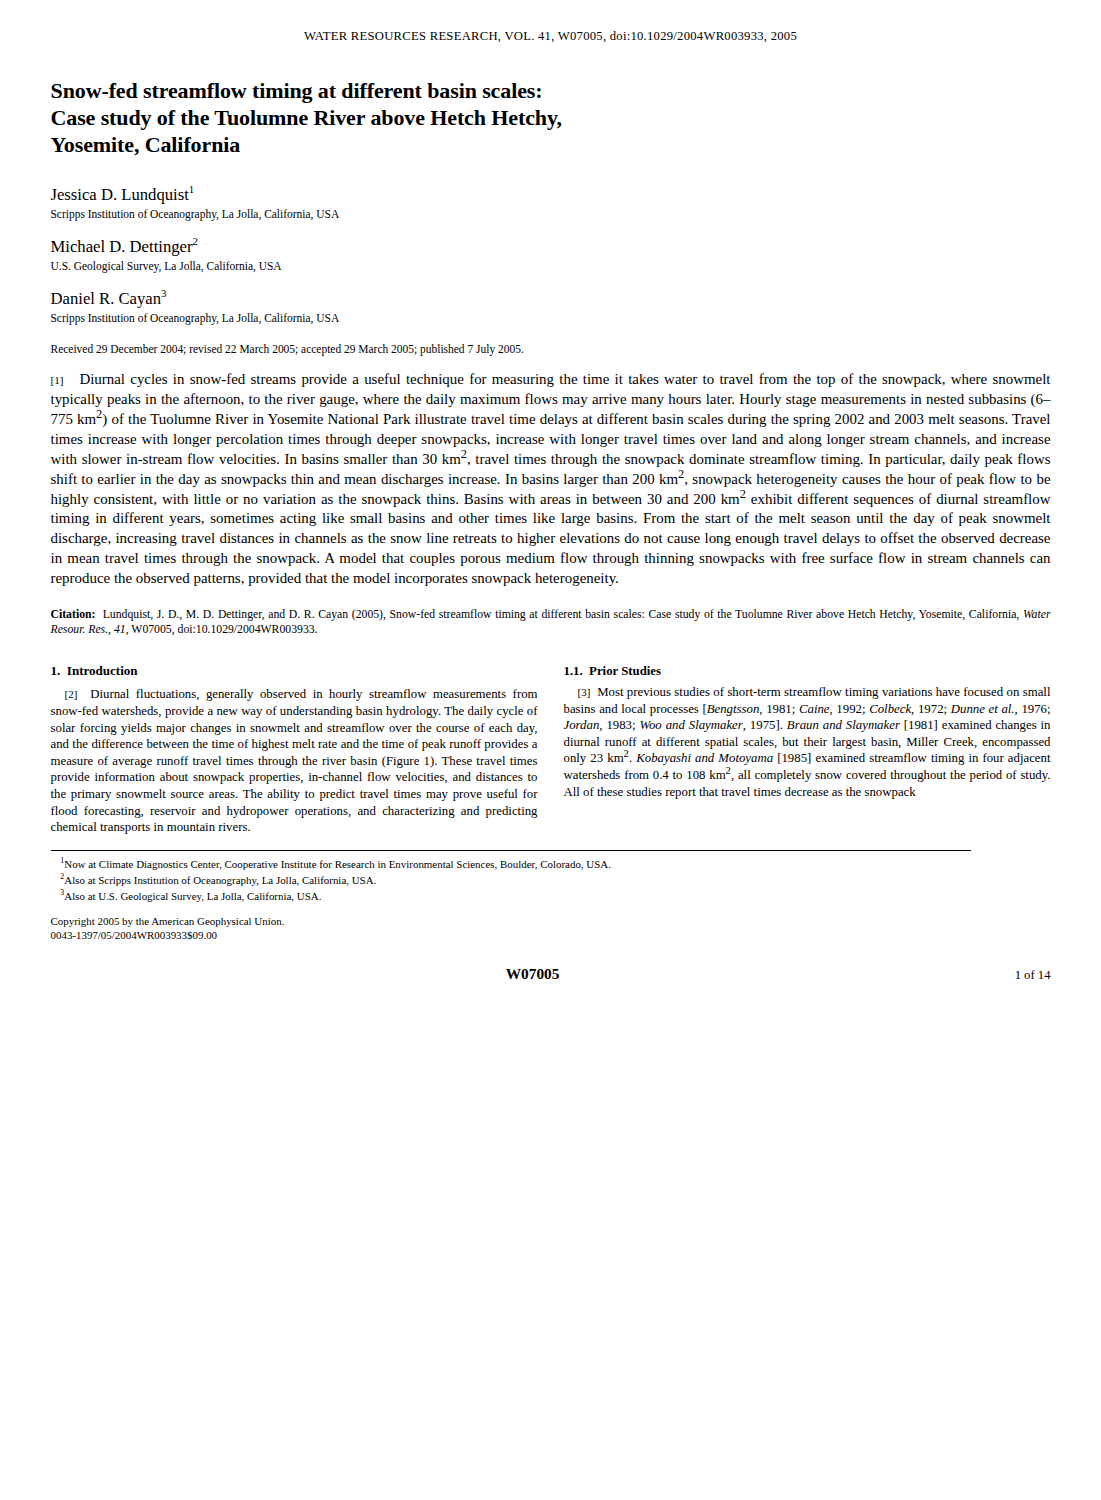WATER RESOURCES RESEARCH, VOL. 41, W07005, doi:10.1029/2004WR003933, 2005
Snow-fed streamflow timing at different basin scales:
Case study of the Tuolumne River above Hetch Hetchy,
Yosemite, California
Jessica D. Lundquist1
Scripps Institution of Oceanography, La Jolla, California, USA
Michael D. Dettinger2
U.S. Geological Survey, La Jolla, California, USA
Daniel R. Cayan3
Scripps Institution of Oceanography, La Jolla, California, USA
Received 29 December 2004; revised 22 March 2005; accepted 29 March 2005; published 7 July 2005.
[1] Diurnal cycles in snow-fed streams provide a useful technique for measuring the time it takes water to travel from the top of the snowpack, where snowmelt typically peaks in the afternoon, to the river gauge, where the daily maximum flows may arrive many hours later. Hourly stage measurements in nested subbasins (6–775 km2) of the Tuolumne River in Yosemite National Park illustrate travel time delays at different basin scales during the spring 2002 and 2003 melt seasons. Travel times increase with longer percolation times through deeper snowpacks, increase with longer travel times over land and along longer stream channels, and increase with slower in-stream flow velocities. In basins smaller than 30 km2, travel times through the snowpack dominate streamflow timing. In particular, daily peak flows shift to earlier in the day as snowpacks thin and mean discharges increase. In basins larger than 200 km2, snowpack heterogeneity causes the hour of peak flow to be highly consistent, with little or no variation as the snowpack thins. Basins with areas in between 30 and 200 km2 exhibit different sequences of diurnal streamflow timing in different years, sometimes acting like small basins and other times like large basins. From the start of the melt season until the day of peak snowmelt discharge, increasing travel distances in channels as the snow line retreats to higher elevations do not cause long enough travel delays to offset the observed decrease in mean travel times through the snowpack. A model that couples porous medium flow through thinning snowpacks with free surface flow in stream channels can reproduce the observed patterns, provided that the model incorporates snowpack heterogeneity.
Citation: Lundquist, J. D., M. D. Dettinger, and D. R. Cayan (2005), Snow-fed streamflow timing at different basin scales: Case study of the Tuolumne River above Hetch Hetchy, Yosemite, California, Water Resour. Res., 41, W07005, doi:10.1029/2004WR003933.
1. Introduction
[2] Diurnal fluctuations, generally observed in hourly streamflow measurements from snow-fed watersheds, provide a new way of understanding basin hydrology. The daily cycle of solar forcing yields major changes in snowmelt and streamflow over the course of each day, and the difference between the time of highest melt rate and the time of peak runoff provides a measure of average runoff travel times through the river basin (Figure 1). These travel times provide information about snowpack properties, in-channel flow velocities, and distances to the primary snowmelt source areas. The ability to predict travel times may prove useful for flood forecasting, reservoir and hydropower operations, and characterizing and predicting chemical transports in mountain rivers.
1.1. Prior Studies
[3] Most previous studies of short-term streamflow timing variations have focused on small basins and local processes [Bengtsson, 1981; Caine, 1992; Colbeck, 1972; Dunne et al., 1976; Jordan, 1983; Woo and Slaymaker, 1975]. Braun and Slaymaker [1981] examined changes in diurnal runoff at different spatial scales, but their largest basin, Miller Creek, encompassed only 23 km2. Kobayashi and Motoyama [1985] examined streamflow timing in four adjacent watersheds from 0.4 to 108 km2, all completely snow covered throughout the period of study. All of these studies report that travel times decrease as the snowpack
1Now at Climate Diagnostics Center, Cooperative Institute for Research in Environmental Sciences, Boulder, Colorado, USA.
2Also at Scripps Institution of Oceanography, La Jolla, California, USA.
3Also at U.S. Geological Survey, La Jolla, California, USA.
Copyright 2005 by the American Geophysical Union.
0043-1397/05/2004WR003933$09.00
W07005 1 of 14